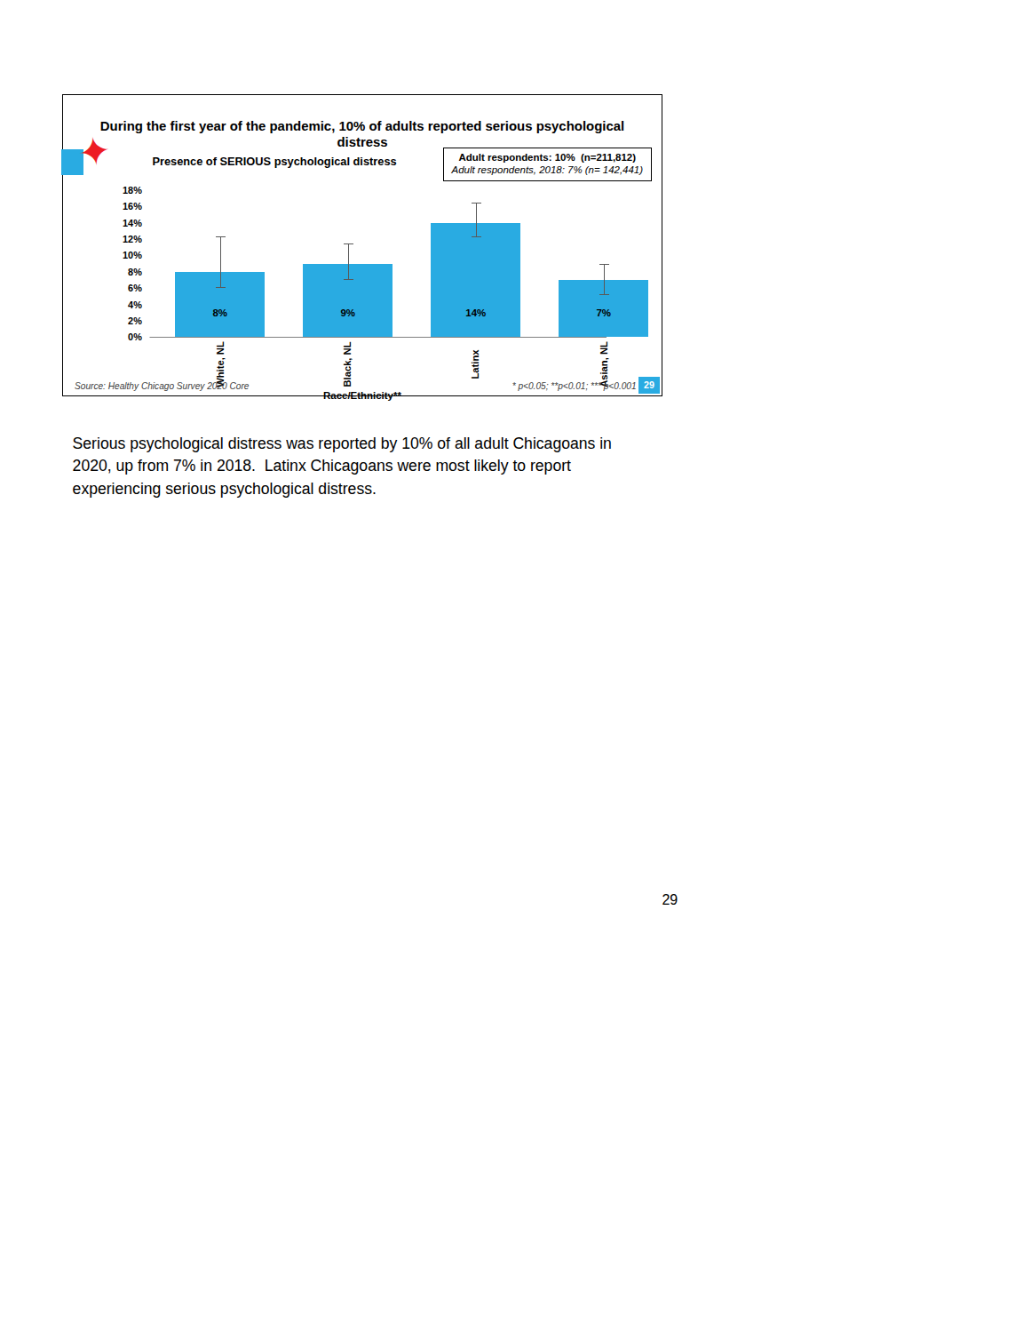During the first year of the pandemic, 10% of adults reported serious psychological distress
✦
Presence of SERIOUS psychological distress
Adult respondents: 10% (n=211,812)
Adult respondents, 2018: 7% (n= 142,441)
18% 16% 14% 12% 10% 8% 6% 4% 2% 0%
scale: 18% = 1.72in => 1% = 0.09556in
8%
White, NL
9%
Black, NL
14%
Latinx
7%
Asian, NL
Race/Ethnicity**
Source: Healthy Chicago Survey 2020 Core
* p<0.05; **p<0.01; *** p<0.001
29
Serious psychological distress was reported by 10% of all adult Chicagoans in 2020, up from 7% in 2018. Latinx Chicagoans were most likely to report experiencing serious psychological distress.
29